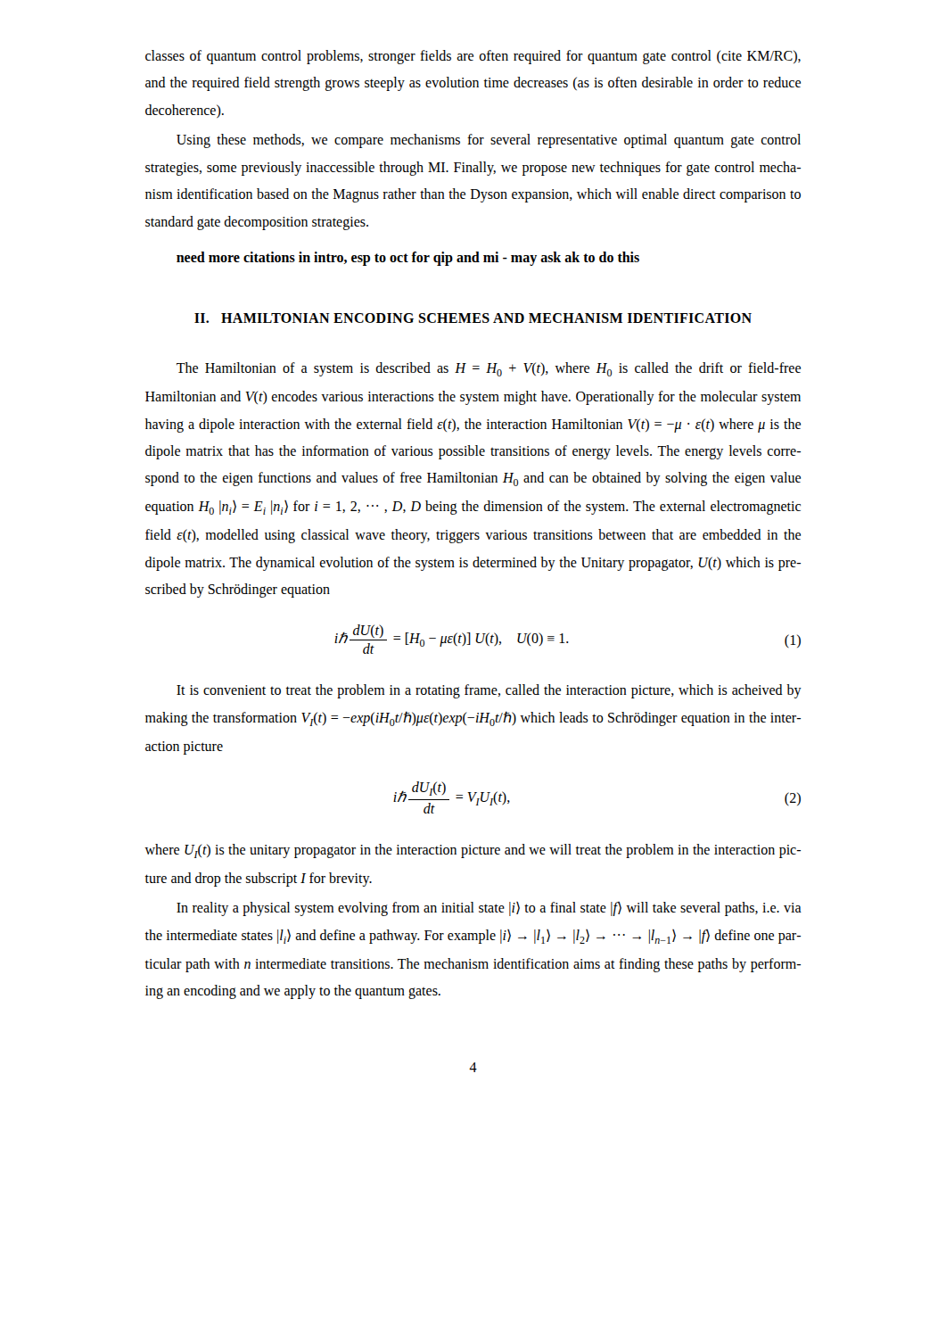classes of quantum control problems, stronger fields are often required for quantum gate control (cite KM/RC), and the required field strength grows steeply as evolution time decreases (as is often desirable in order to reduce decoherence).
Using these methods, we compare mechanisms for several representative optimal quantum gate control strategies, some previously inaccessible through MI. Finally, we propose new techniques for gate control mechanism identification based on the Magnus rather than the Dyson expansion, which will enable direct comparison to standard gate decomposition strategies.
need more citations in intro, esp to oct for qip and mi - may ask ak to do this
II. HAMILTONIAN ENCODING SCHEMES AND MECHANISM IDENTIFICATION
The Hamiltonian of a system is described as H = H0 + V(t), where H0 is called the drift or field-free Hamiltonian and V(t) encodes various interactions the system might have. Operationally for the molecular system having a dipole interaction with the external field ε(t), the interaction Hamiltonian V(t) = −μ · ε(t) where μ is the dipole matrix that has the information of various possible transitions of energy levels. The energy levels correspond to the eigen functions and values of free Hamiltonian H0 and can be obtained by solving the eigen value equation H0 |ni⟩ = Ei |ni⟩ for i = 1, 2, ··· , D, D being the dimension of the system. The external electromagnetic field ε(t), modelled using classical wave theory, triggers various transitions between that are embedded in the dipole matrix. The dynamical evolution of the system is determined by the Unitary propagator, U(t) which is prescribed by Schrödinger equation
iℏ dU(t) dt = [H0 − με(t)] U(t), U(0) ≡ 1. (1)
It is convenient to treat the problem in a rotating frame, called the interaction picture, which is acheived by making the transformation VI(t) = −exp(iH0t/ℏ)με(t)exp(−iH0t/ℏ) which leads to Schrödinger equation in the interaction picture
iℏ dUI(t) dt = VIUI(t), (2)
where UI(t) is the unitary propagator in the interaction picture and we will treat the problem in the interaction picture and drop the subscript I for brevity.
In reality a physical system evolving from an initial state |i⟩ to a final state |f⟩ will take several paths, i.e. via the intermediate states |li⟩ and define a pathway. For example |i⟩ → |l1⟩ → |l2⟩ → ··· → |ln−1⟩ → |f⟩ define one particular path with n intermediate transitions. The mechanism identification aims at finding these paths by performing an encoding and we apply to the quantum gates.
4